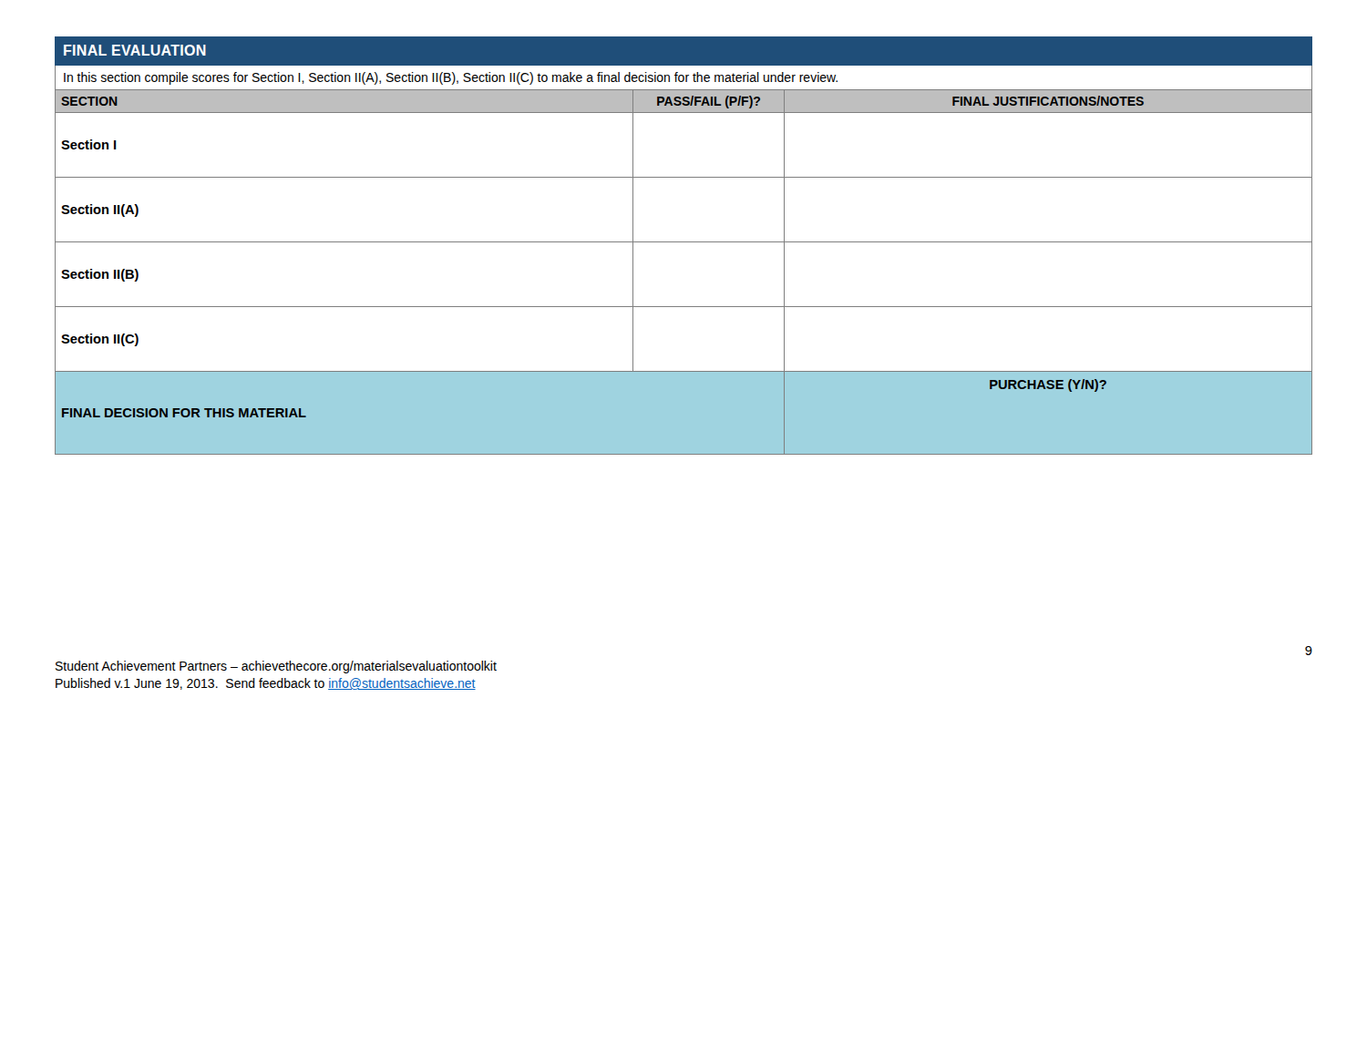| FINAL EVALUATION |
| In this section compile scores for Section I, Section II(A), Section II(B), Section II(C) to make a final decision for the material under review. |
| SECTION | PASS/FAIL (P/F)? | FINAL JUSTIFICATIONS/NOTES |
| Section I | | |
| Section II(A) | | |
| Section II(B) | | |
| Section II(C) | | |
| FINAL DECISION FOR THIS MATERIAL | PURCHASE (Y/N)? |
9
Student Achievement Partners – achievethecore.org/materialsevaluationtoolkit
Published v.1 June 19, 2013. Send feedback to info@studentsachieve.net